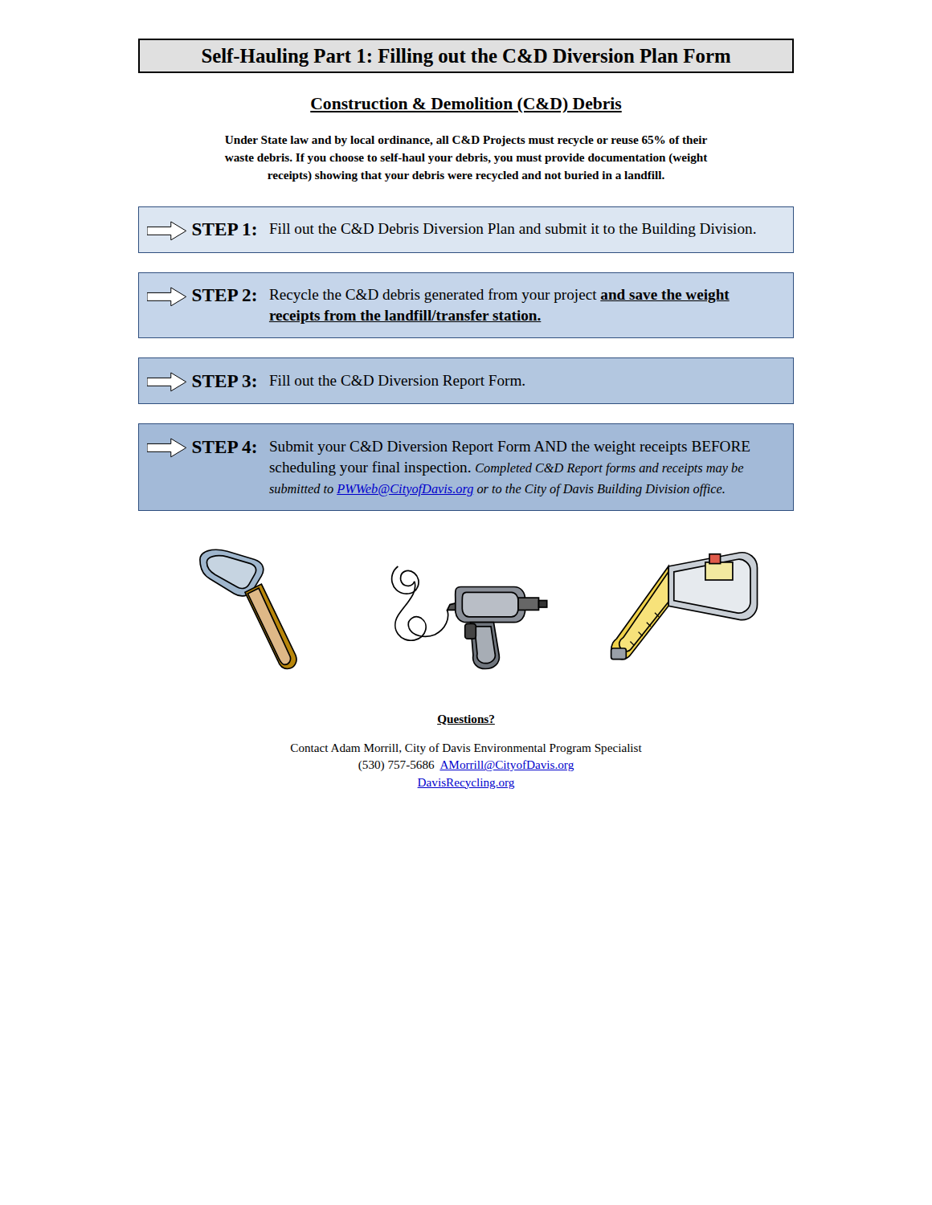Self-Hauling Part 1: Filling out the C&D Diversion Plan Form
Construction & Demolition (C&D) Debris
Under State law and by local ordinance, all C&D Projects must recycle or reuse 65% of their waste debris. If you choose to self-haul your debris, you must provide documentation (weight receipts) showing that your debris were recycled and not buried in a landfill.
STEP 1: Fill out the C&D Debris Diversion Plan and submit it to the Building Division.
STEP 2: Recycle the C&D debris generated from your project and save the weight receipts from the landfill/transfer station.
STEP 3: Fill out the C&D Diversion Report Form.
STEP 4: Submit your C&D Diversion Report Form AND the weight receipts BEFORE scheduling your final inspection. Completed C&D Report forms and receipts may be submitted to PWWeb@CityofDavis.org or to the City of Davis Building Division office.
Questions?
Contact Adam Morrill, City of Davis Environmental Program Specialist
(530) 757-5686 AMorrill@CityofDavis.org
DavisRecycling.org